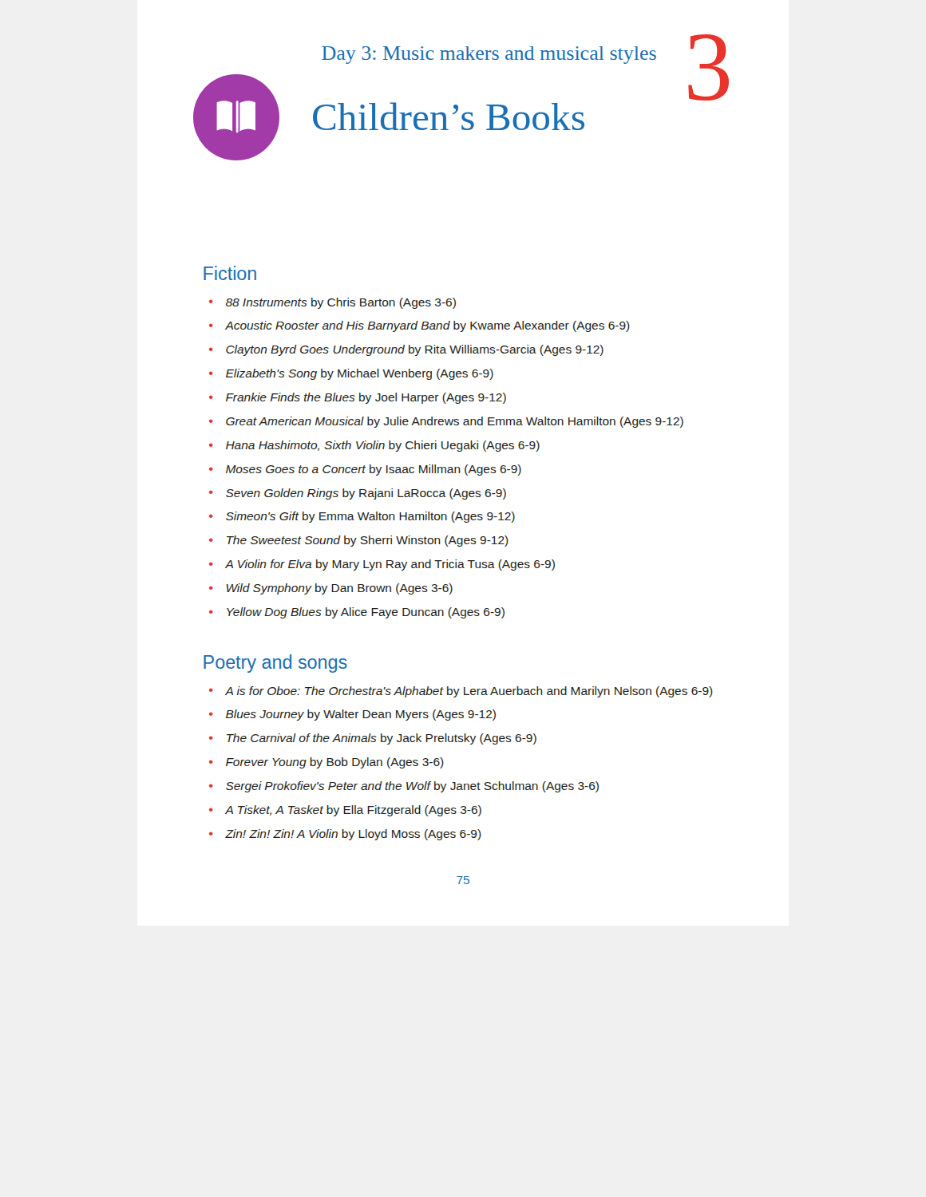3
Day 3: Music makers and musical styles
Children’s Books
Fiction
88 Instruments by Chris Barton (Ages 3-6)
Acoustic Rooster and His Barnyard Band by Kwame Alexander (Ages 6-9)
Clayton Byrd Goes Underground by Rita Williams-Garcia (Ages 9-12)
Elizabeth's Song by Michael Wenberg (Ages 6-9)
Frankie Finds the Blues by Joel Harper (Ages 9-12)
Great American Mousical by Julie Andrews and Emma Walton Hamilton (Ages 9-12)
Hana Hashimoto, Sixth Violin by Chieri Uegaki (Ages 6-9)
Moses Goes to a Concert by Isaac Millman (Ages 6-9)
Seven Golden Rings by Rajani LaRocca (Ages 6-9)
Simeon's Gift by Emma Walton Hamilton (Ages 9-12)
The Sweetest Sound by Sherri Winston (Ages 9-12)
A Violin for Elva by Mary Lyn Ray and Tricia Tusa (Ages 6-9)
Wild Symphony by Dan Brown (Ages 3-6)
Yellow Dog Blues by Alice Faye Duncan (Ages 6-9)
Poetry and songs
A is for Oboe: The Orchestra's Alphabet by Lera Auerbach and Marilyn Nelson (Ages 6-9)
Blues Journey by Walter Dean Myers (Ages 9-12)
The Carnival of the Animals by Jack Prelutsky (Ages 6-9)
Forever Young by Bob Dylan (Ages 3-6)
Sergei Prokofiev's Peter and the Wolf by Janet Schulman (Ages 3-6)
A Tisket, A Tasket by Ella Fitzgerald (Ages 3-6)
Zin! Zin! Zin! A Violin by Lloyd Moss (Ages 6-9)
75